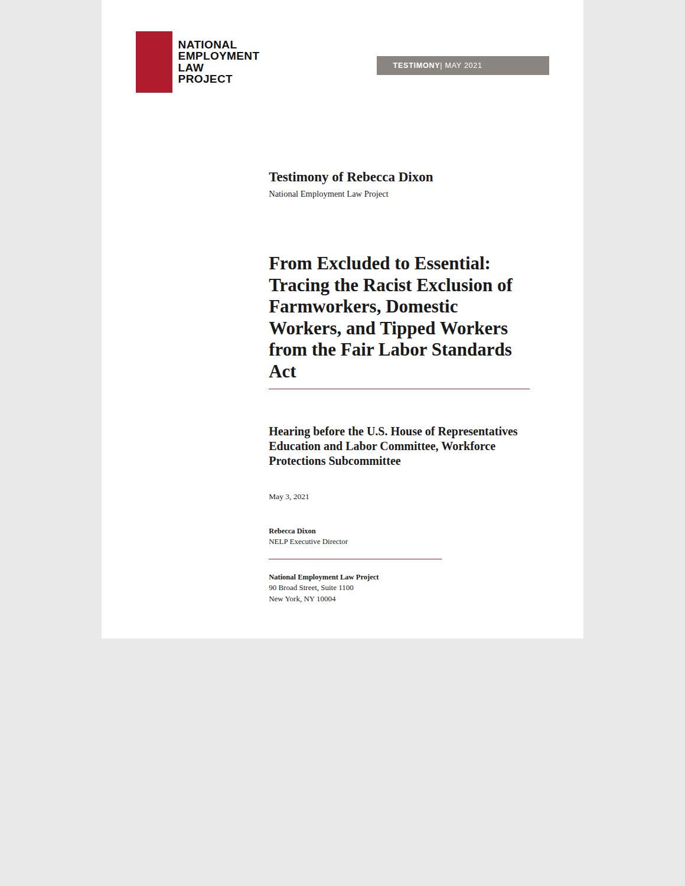National Employment Law Project
TESTIMONY| MAY 2021
Testimony of Rebecca Dixon
National Employment Law Project
From Excluded to Essential: Tracing the Racist Exclusion of Farmworkers, Domestic Workers, and Tipped Workers from the Fair Labor Standards Act
Hearing before the U.S. House of Representatives Education and Labor Committee, Workforce Protections Subcommittee
May 3, 2021
Rebecca Dixon
NELP Executive Director
National Employment Law Project
90 Broad Street, Suite 1100
New York, NY 10004